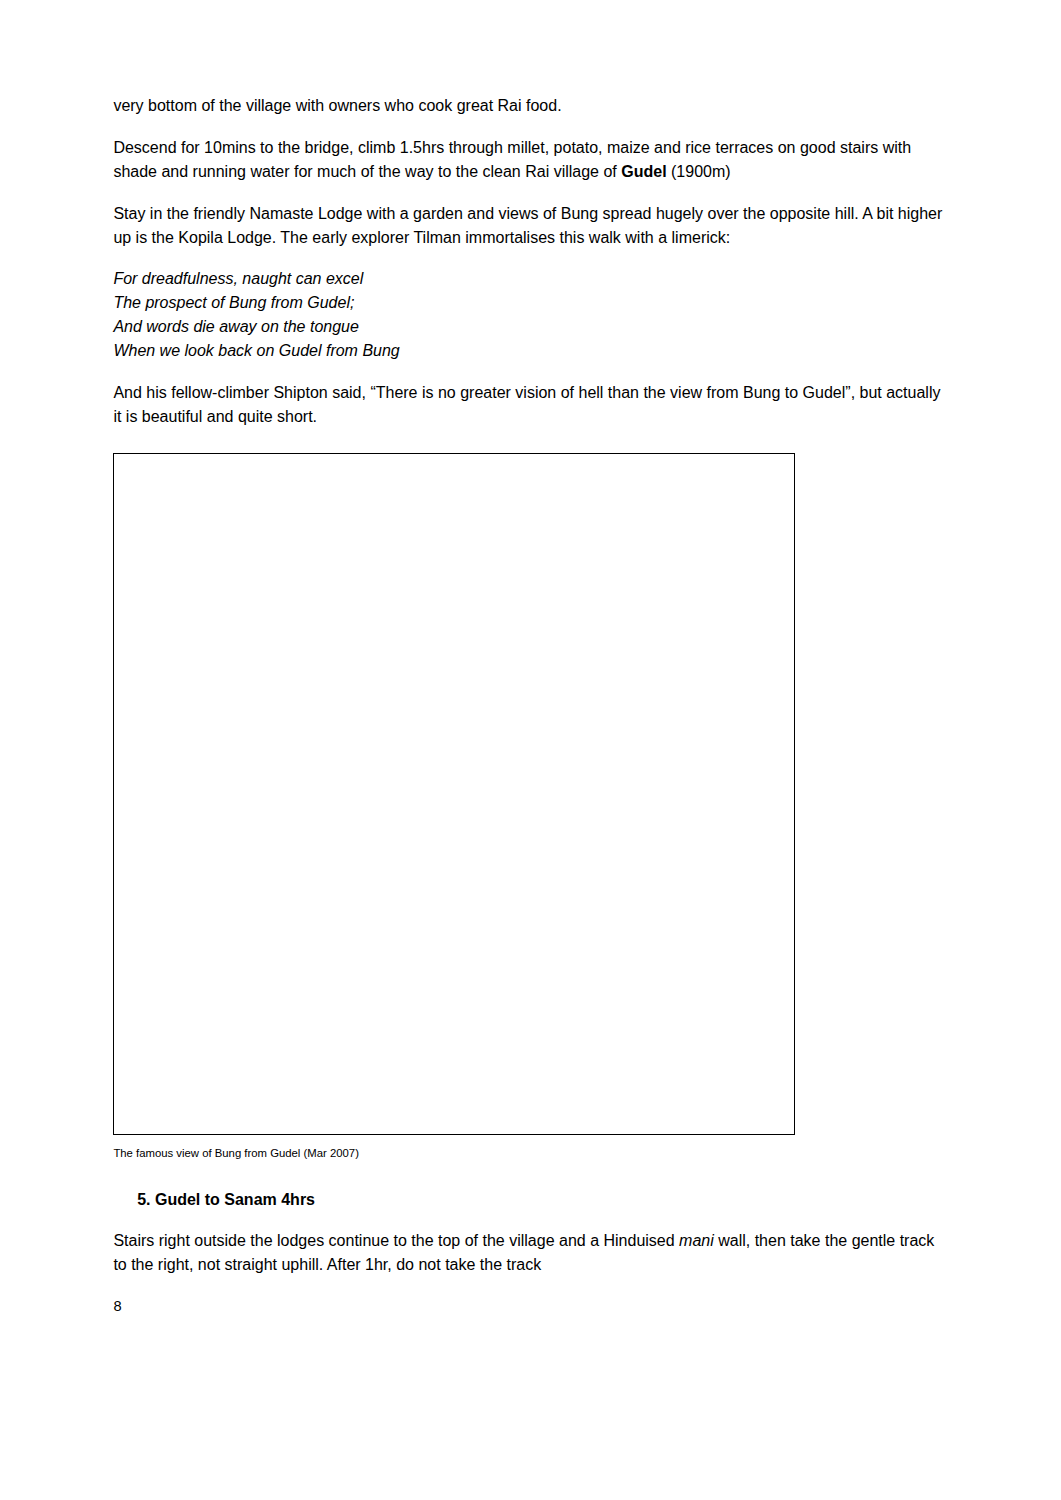very bottom of the village with owners who cook great Rai food.
Descend for 10mins to the bridge, climb 1.5hrs through millet, potato, maize and rice terraces on good stairs with shade and running water for much of the way to the clean Rai village of Gudel (1900m)
Stay in the friendly Namaste Lodge with a garden and views of Bung spread hugely over the opposite hill. A bit higher up is the Kopila Lodge. The early explorer Tilman immortalises this walk with a limerick:
For dreadfulness, naught can excel The prospect of Bung from Gudel; And words die away on the tongue When we look back on Gudel from Bung
And his fellow-climber Shipton said, “There is no greater vision of hell than the view from Bung to Gudel”, but actually it is beautiful and quite short.
The famous view of Bung from Gudel (Mar 2007)
Gudel to Sanam 4hrs
Stairs right outside the lodges continue to the top of the village and a Hinduised mani wall, then take the gentle track to the right, not straight uphill. After 1hr, do not take the track
8